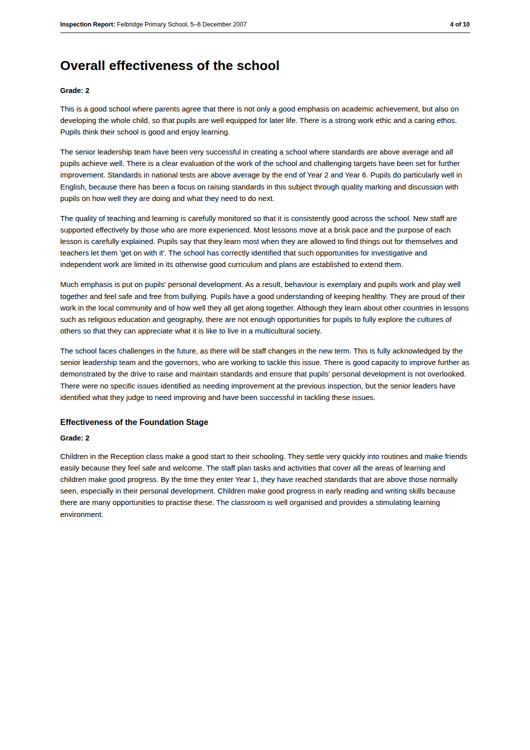Inspection Report: Felbridge Primary School, 5–6 December 2007
4 of 10
Overall effectiveness of the school
Grade: 2
This is a good school where parents agree that there is not only a good emphasis on academic achievement, but also on developing the whole child, so that pupils are well equipped for later life. There is a strong work ethic and a caring ethos. Pupils think their school is good and enjoy learning.
The senior leadership team have been very successful in creating a school where standards are above average and all pupils achieve well. There is a clear evaluation of the work of the school and challenging targets have been set for further improvement. Standards in national tests are above average by the end of Year 2 and Year 6. Pupils do particularly well in English, because there has been a focus on raising standards in this subject through quality marking and discussion with pupils on how well they are doing and what they need to do next.
The quality of teaching and learning is carefully monitored so that it is consistently good across the school. New staff are supported effectively by those who are more experienced. Most lessons move at a brisk pace and the purpose of each lesson is carefully explained. Pupils say that they learn most when they are allowed to find things out for themselves and teachers let them 'get on with it'. The school has correctly identified that such opportunities for investigative and independent work are limited in its otherwise good curriculum and plans are established to extend them.
Much emphasis is put on pupils' personal development. As a result, behaviour is exemplary and pupils work and play well together and feel safe and free from bullying. Pupils have a good understanding of keeping healthy. They are proud of their work in the local community and of how well they all get along together. Although they learn about other countries in lessons such as religious education and geography, there are not enough opportunities for pupils to fully explore the cultures of others so that they can appreciate what it is like to live in a multicultural society.
The school faces challenges in the future, as there will be staff changes in the new term. This is fully acknowledged by the senior leadership team and the governors, who are working to tackle this issue. There is good capacity to improve further as demonstrated by the drive to raise and maintain standards and ensure that pupils' personal development is not overlooked. There were no specific issues identified as needing improvement at the previous inspection, but the senior leaders have identified what they judge to need improving and have been successful in tackling these issues.
Effectiveness of the Foundation Stage
Grade: 2
Children in the Reception class make a good start to their schooling. They settle very quickly into routines and make friends easily because they feel safe and welcome. The staff plan tasks and activities that cover all the areas of learning and children make good progress. By the time they enter Year 1, they have reached standards that are above those normally seen, especially in their personal development. Children make good progress in early reading and writing skills because there are many opportunities to practise these. The classroom is well organised and provides a stimulating learning environment.